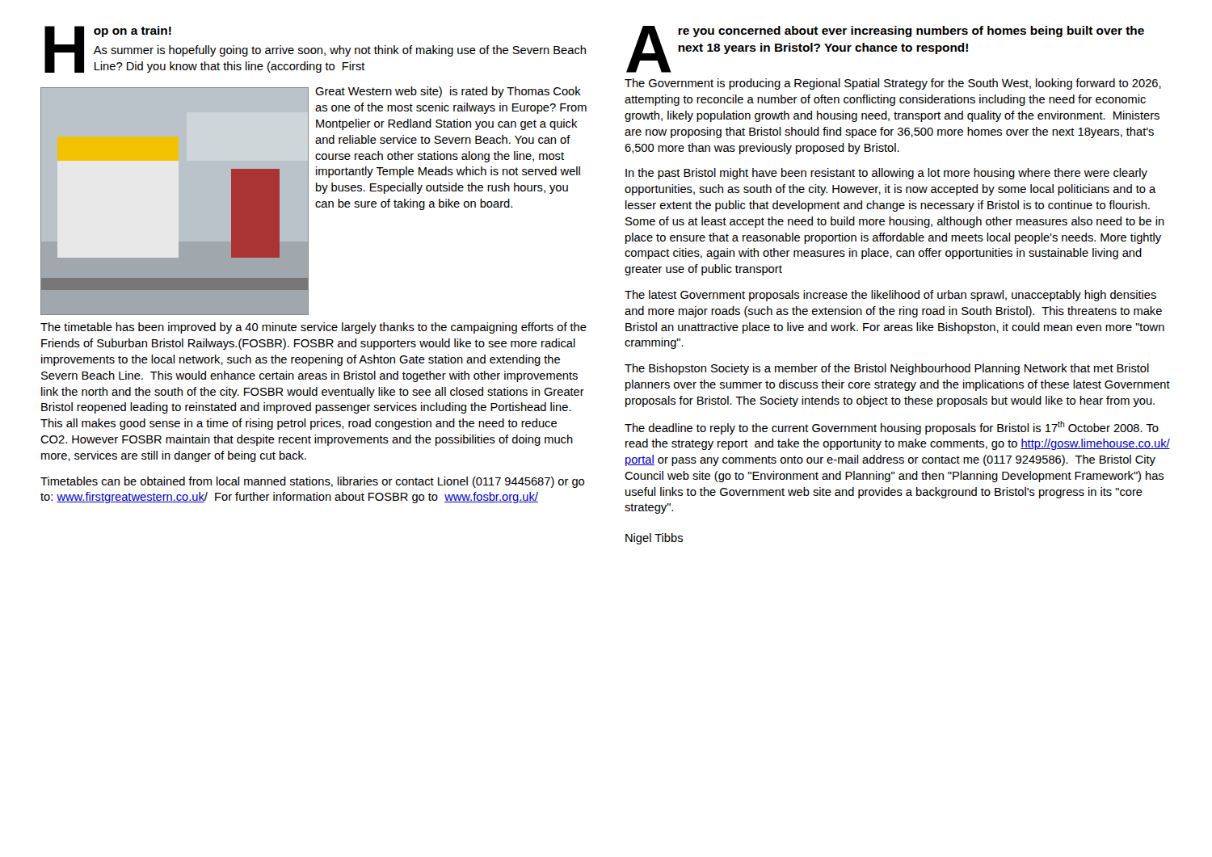H op on a train!
As summer is hopefully going to arrive soon, why not think of making use of the Severn Beach Line? Did you know that this line (according to First
Great Western web site) is rated by Thomas Cook as one of the most scenic railways in Europe? From Montpelier or Redland Station you can get a quick and reliable service to Severn Beach. You can of course reach other stations along the line, most importantly Temple Meads which is not served well by buses. Especially outside the rush hours, you can be sure of taking a bike on board.
The timetable has been improved by a 40 minute service largely thanks to the campaigning efforts of the Friends of Suburban Bristol Railways.(FOSBR). FOSBR and supporters would like to see more radical improvements to the local network, such as the reopening of Ashton Gate station and extending the Severn Beach Line. This would enhance certain areas in Bristol and together with other improvements link the north and the south of the city. FOSBR would eventually like to see all closed stations in Greater Bristol reopened leading to reinstated and improved passenger services including the Portishead line. This all makes good sense in a time of rising petrol prices, road congestion and the need to reduce CO2. However FOSBR maintain that despite recent improvements and the possibilities of doing much more, services are still in danger of being cut back.
Timetables can be obtained from local manned stations, libraries or contact Lionel (0117 9445687) or go to: www.firstgreatwestern.co.uk/ For further information about FOSBR go to www.fosbr.org.uk/
A re you concerned about ever increasing numbers of homes being built over the next 18 years in Bristol? Your chance to respond!
The Government is producing a Regional Spatial Strategy for the South West, looking forward to 2026, attempting to reconcile a number of often conflicting considerations including the need for economic growth, likely population growth and housing need, transport and quality of the environment. Ministers are now proposing that Bristol should find space for 36,500 more homes over the next 18years, that's 6,500 more than was previously proposed by Bristol.
In the past Bristol might have been resistant to allowing a lot more housing where there were clearly opportunities, such as south of the city. However, it is now accepted by some local politicians and to a lesser extent the public that development and change is necessary if Bristol is to continue to flourish. Some of us at least accept the need to build more housing, although other measures also need to be in place to ensure that a reasonable proportion is affordable and meets local people's needs. More tightly compact cities, again with other measures in place, can offer opportunities in sustainable living and greater use of public transport
The latest Government proposals increase the likelihood of urban sprawl, unacceptably high densities and more major roads (such as the extension of the ring road in South Bristol). This threatens to make Bristol an unattractive place to live and work. For areas like Bishopston, it could mean even more "town cramming".
The Bishopston Society is a member of the Bristol Neighbourhood Planning Network that met Bristol planners over the summer to discuss their core strategy and the implications of these latest Government proposals for Bristol. The Society intends to object to these proposals but would like to hear from you.
The deadline to reply to the current Government housing proposals for Bristol is 17th October 2008. To read the strategy report and take the opportunity to make comments, go to http://gosw.limehouse.co.uk/portal or pass any comments onto our e-mail address or contact me (0117 9249586). The Bristol City Council web site (go to "Environment and Planning" and then "Planning Development Framework") has useful links to the Government web site and provides a background to Bristol's progress in its "core strategy".
Nigel Tibbs